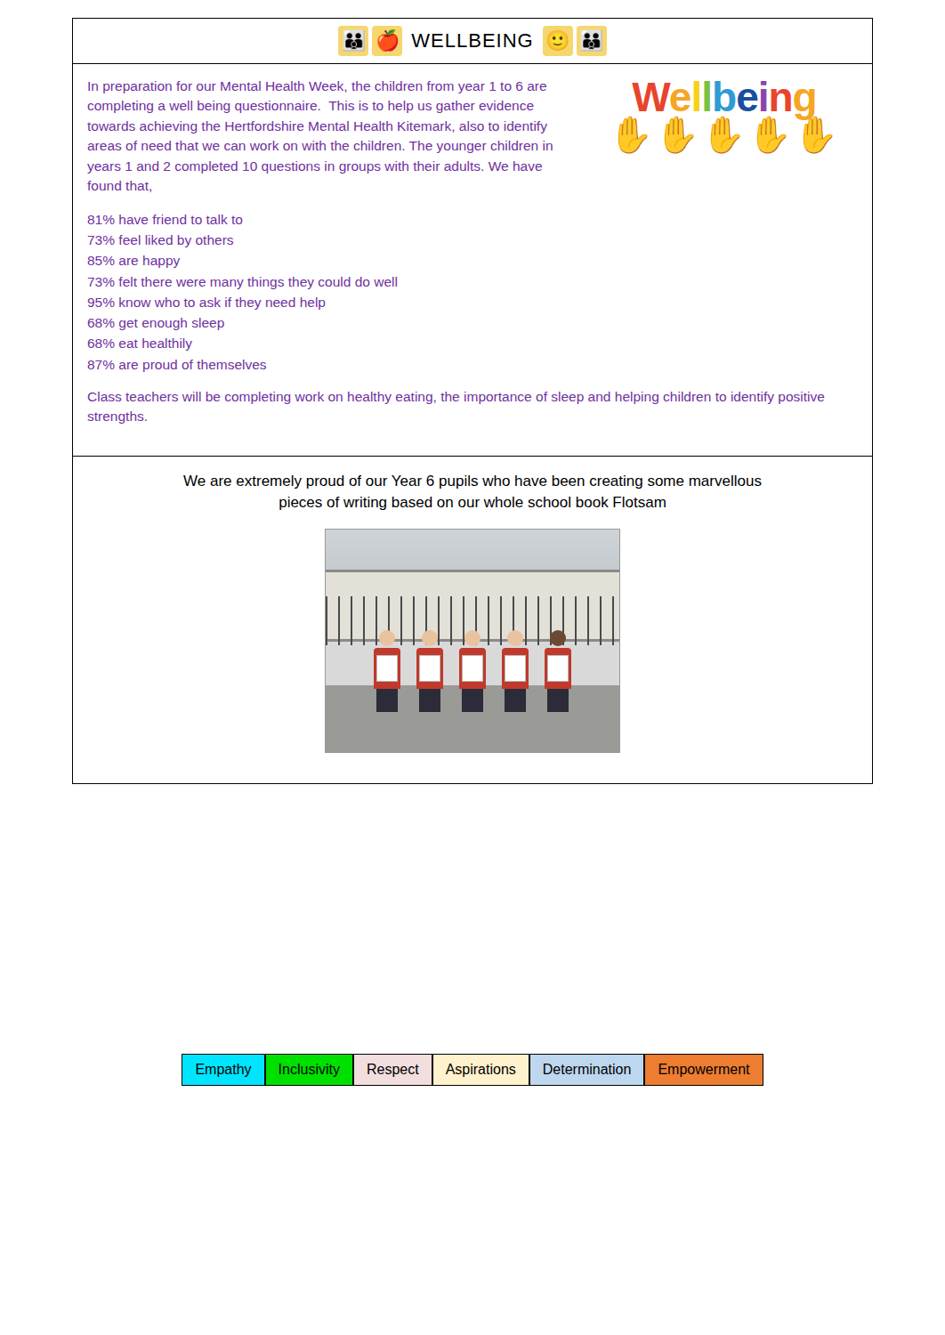👪 🍎
WELLBEING
🙂 👪
Wellbeing
✋✋✋✋✋
In preparation for our Mental Health Week, the children from year 1 to 6 are completing a well being questionnaire. This is to help us gather evidence towards achieving the Hertfordshire Mental Health Kitemark, also to identify areas of need that we can work on with the children. The younger children in years 1 and 2 completed 10 questions in groups with their adults. We have found that,
81% have friend to talk to
73% feel liked by others
85% are happy
73% felt there were many things they could do well
95% know who to ask if they need help
68% get enough sleep
68% eat healthily
87% are proud of themselves
Class teachers will be completing work on healthy eating, the importance of sleep and helping children to identify positive strengths.
We are extremely proud of our Year 6 pupils who have been creating some marvellous
pieces of writing based on our whole school book Flotsam
Empathy
Inclusivity
Respect
Aspirations
Determination
Empowerment